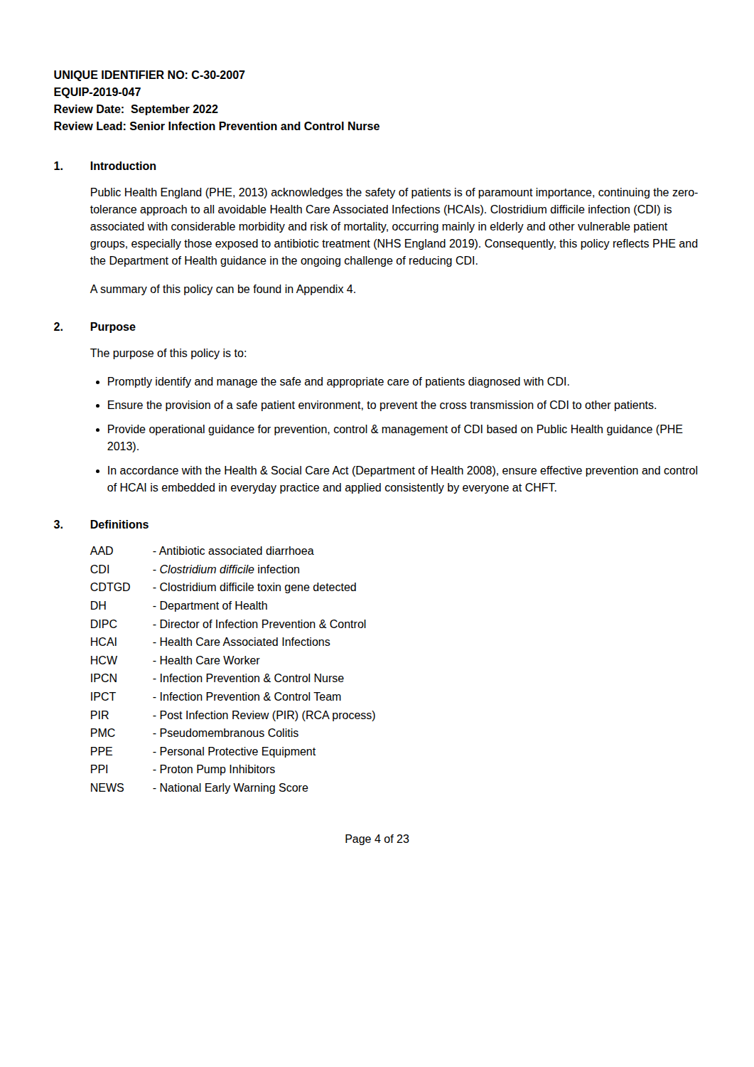UNIQUE IDENTIFIER NO: C-30-2007
EQUIP-2019-047
Review Date: September 2022
Review Lead: Senior Infection Prevention and Control Nurse
1.
Introduction
Public Health England (PHE, 2013) acknowledges the safety of patients is of paramount importance, continuing the zero-tolerance approach to all avoidable Health Care Associated Infections (HCAIs). Clostridium difficile infection (CDI) is associated with considerable morbidity and risk of mortality, occurring mainly in elderly and other vulnerable patient groups, especially those exposed to antibiotic treatment (NHS England 2019). Consequently, this policy reflects PHE and the Department of Health guidance in the ongoing challenge of reducing CDI.
A summary of this policy can be found in Appendix 4.
2.
Purpose
The purpose of this policy is to:
Promptly identify and manage the safe and appropriate care of patients diagnosed with CDI.
Ensure the provision of a safe patient environment, to prevent the cross transmission of CDI to other patients.
Provide operational guidance for prevention, control & management of CDI based on Public Health guidance (PHE 2013).
In accordance with the Health & Social Care Act (Department of Health 2008), ensure effective prevention and control of HCAI is embedded in everyday practice and applied consistently by everyone at CHFT.
3.
Definitions
AAD- Antibiotic associated diarrhoea
CDI- Clostridium difficile infection
CDTGD- Clostridium difficile toxin gene detected
DH- Department of Health
DIPC- Director of Infection Prevention & Control
HCAI- Health Care Associated Infections
HCW- Health Care Worker
IPCN- Infection Prevention & Control Nurse
IPCT- Infection Prevention & Control Team
PIR- Post Infection Review (PIR) (RCA process)
PMC- Pseudomembranous Colitis
PPE- Personal Protective Equipment
PPI- Proton Pump Inhibitors
NEWS- National Early Warning Score
Page 4 of 23